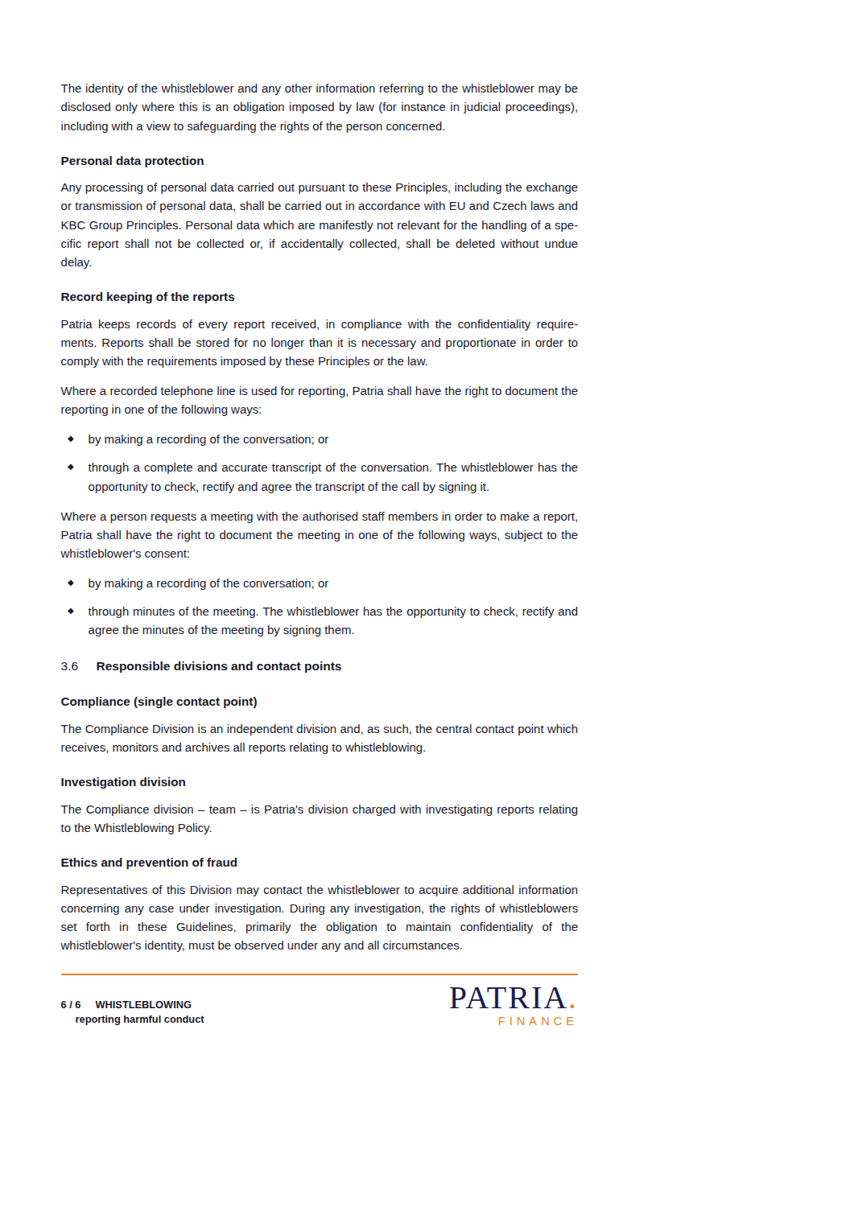The identity of the whistleblower and any other information referring to the whistleblower may be disclosed only where this is an obligation imposed by law (for instance in judicial proceedings), including with a view to safeguarding the rights of the person concerned.
Personal data protection
Any processing of personal data carried out pursuant to these Principles, including the exchange or transmission of personal data, shall be carried out in accordance with EU and Czech laws and KBC Group Principles. Personal data which are manifestly not relevant for the handling of a specific report shall not be collected or, if accidentally collected, shall be deleted without undue delay.
Record keeping of the reports
Patria keeps records of every report received, in compliance with the confidentiality requirements. Reports shall be stored for no longer than it is necessary and proportionate in order to comply with the requirements imposed by these Principles or the law.
Where a recorded telephone line is used for reporting, Patria shall have the right to document the reporting in one of the following ways:
by making a recording of the conversation; or
through a complete and accurate transcript of the conversation. The whistleblower has the opportunity to check, rectify and agree the transcript of the call by signing it.
Where a person requests a meeting with the authorised staff members in order to make a report, Patria shall have the right to document the meeting in one of the following ways, subject to the whistleblower's consent:
by making a recording of the conversation; or
through minutes of the meeting. The whistleblower has the opportunity to check, rectify and agree the minutes of the meeting by signing them.
3.6 Responsible divisions and contact points
Compliance (single contact point)
The Compliance Division is an independent division and, as such, the central contact point which receives, monitors and archives all reports relating to whistleblowing.
Investigation division
The Compliance division – team – is Patria's division charged with investigating reports relating to the Whistleblowing Policy.
Ethics and prevention of fraud
Representatives of this Division may contact the whistleblower to acquire additional information concerning any case under investigation. During any investigation, the rights of whistleblowers set forth in these Guidelines, primarily the obligation to maintain confidentiality of the whistleblower's identity, must be observed under any and all circumstances.
6 / 6 WHISTLEBLOWING reporting harmful conduct
PATRIA.
FINANCE